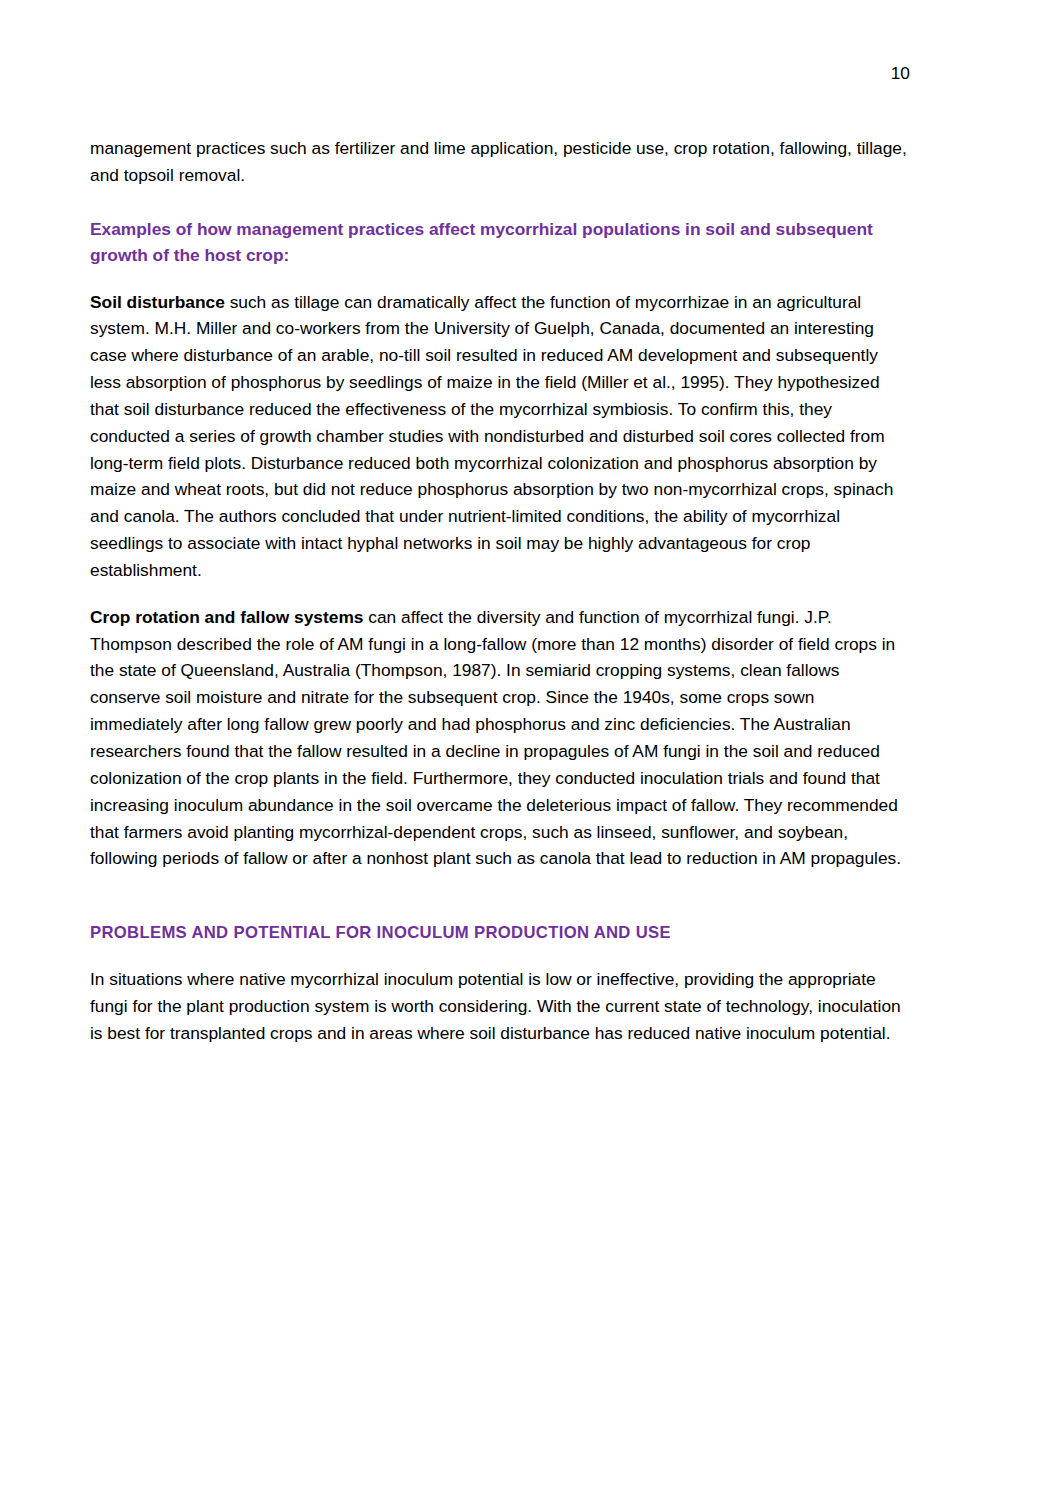10
management practices such as fertilizer and lime application, pesticide use, crop rotation, fallowing, tillage, and topsoil removal.
Examples of how management practices affect mycorrhizal populations in soil and subsequent growth of the host crop:
Soil disturbance such as tillage can dramatically affect the function of mycorrhizae in an agricultural system. M.H. Miller and co-workers from the University of Guelph, Canada, documented an interesting case where disturbance of an arable, no-till soil resulted in reduced AM development and subsequently less absorption of phosphorus by seedlings of maize in the field (Miller et al., 1995). They hypothesized that soil disturbance reduced the effectiveness of the mycorrhizal symbiosis. To confirm this, they conducted a series of growth chamber studies with nondisturbed and disturbed soil cores collected from long-term field plots. Disturbance reduced both mycorrhizal colonization and phosphorus absorption by maize and wheat roots, but did not reduce phosphorus absorption by two non-mycorrhizal crops, spinach and canola. The authors concluded that under nutrient-limited conditions, the ability of mycorrhizal seedlings to associate with intact hyphal networks in soil may be highly advantageous for crop establishment.
Crop rotation and fallow systems can affect the diversity and function of mycorrhizal fungi. J.P. Thompson described the role of AM fungi in a long-fallow (more than 12 months) disorder of field crops in the state of Queensland, Australia (Thompson, 1987). In semiarid cropping systems, clean fallows conserve soil moisture and nitrate for the subsequent crop. Since the 1940s, some crops sown immediately after long fallow grew poorly and had phosphorus and zinc deficiencies. The Australian researchers found that the fallow resulted in a decline in propagules of AM fungi in the soil and reduced colonization of the crop plants in the field. Furthermore, they conducted inoculation trials and found that increasing inoculum abundance in the soil overcame the deleterious impact of fallow. They recommended that farmers avoid planting mycorrhizal-dependent crops, such as linseed, sunflower, and soybean, following periods of fallow or after a nonhost plant such as canola that lead to reduction in AM propagules.
PROBLEMS AND POTENTIAL FOR INOCULUM PRODUCTION AND USE
In situations where native mycorrhizal inoculum potential is low or ineffective, providing the appropriate fungi for the plant production system is worth considering. With the current state of technology, inoculation is best for transplanted crops and in areas where soil disturbance has reduced native inoculum potential.